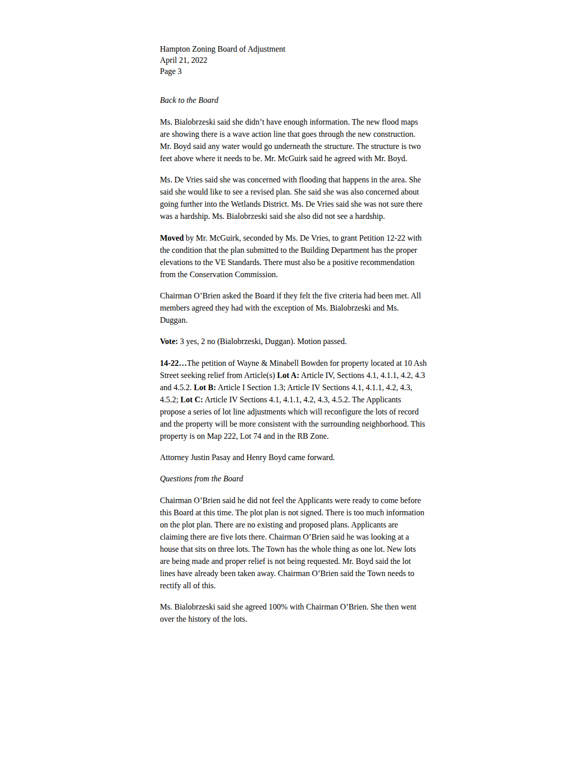Hampton Zoning Board of Adjustment
April 21, 2022
Page 3
Back to the Board
Ms. Bialobrzeski said she didn’t have enough information. The new flood maps are showing there is a wave action line that goes through the new construction. Mr. Boyd said any water would go underneath the structure. The structure is two feet above where it needs to be. Mr. McGuirk said he agreed with Mr. Boyd.
Ms. De Vries said she was concerned with flooding that happens in the area. She said she would like to see a revised plan. She said she was also concerned about going further into the Wetlands District. Ms. De Vries said she was not sure there was a hardship. Ms. Bialobrzeski said she also did not see a hardship.
Moved by Mr. McGuirk, seconded by Ms. De Vries, to grant Petition 12-22 with the condition that the plan submitted to the Building Department has the proper elevations to the VE Standards. There must also be a positive recommendation from the Conservation Commission.
Chairman O’Brien asked the Board if they felt the five criteria had been met. All members agreed they had with the exception of Ms. Bialobrzeski and Ms. Duggan.
Vote: 3 yes, 2 no (Bialobrzeski, Duggan). Motion passed.
14-22…The petition of Wayne & Minabell Bowden for property located at 10 Ash Street seeking relief from Article(s) Lot A: Article IV, Sections 4.1, 4.1.1, 4.2, 4.3 and 4.5.2. Lot B: Article I Section 1.3; Article IV Sections 4.1, 4.1.1, 4.2, 4.3, 4.5.2; Lot C: Article IV Sections 4.1, 4.1.1, 4.2, 4.3, 4.5.2. The Applicants propose a series of lot line adjustments which will reconfigure the lots of record and the property will be more consistent with the surrounding neighborhood. This property is on Map 222, Lot 74 and in the RB Zone.
Attorney Justin Pasay and Henry Boyd came forward.
Questions from the Board
Chairman O’Brien said he did not feel the Applicants were ready to come before this Board at this time. The plot plan is not signed. There is too much information on the plot plan. There are no existing and proposed plans. Applicants are claiming there are five lots there. Chairman O’Brien said he was looking at a house that sits on three lots. The Town has the whole thing as one lot. New lots are being made and proper relief is not being requested. Mr. Boyd said the lot lines have already been taken away. Chairman O’Brien said the Town needs to rectify all of this.
Ms. Bialobrzeski said she agreed 100% with Chairman O’Brien. She then went over the history of the lots.